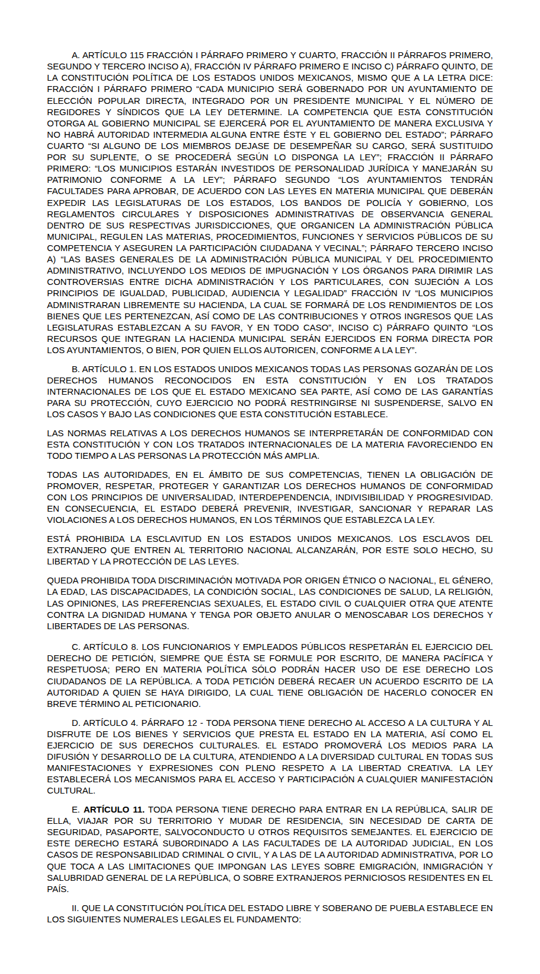A. ARTÍCULO 115 FRACCIÓN I PÁRRAFO PRIMERO Y CUARTO, FRACCIÓN II PÁRRAFOS PRIMERO, SEGUNDO Y TERCERO INCISO A), FRACCIÓN IV PÁRRAFO PRIMERO E INCISO C) PÁRRAFO QUINTO, DE LA CONSTITUCIÓN POLÍTICA DE LOS ESTADOS UNIDOS MEXICANOS, MISMO QUE A LA LETRA DICE: FRACCIÓN I PÁRRAFO PRIMERO “CADA MUNICIPIO SERÁ GOBERNADO POR UN AYUNTAMIENTO DE ELECCIÓN POPULAR DIRECTA, INTEGRADO POR UN PRESIDENTE MUNICIPAL Y EL NÚMERO DE REGIDORES Y SÍNDICOS QUE LA LEY DETERMINE. LA COMPETENCIA QUE ESTA CONSTITUCIÓN OTORGA AL GOBIERNO MUNICIPAL SE EJERCERÁ POR EL AYUNTAMIENTO DE MANERA EXCLUSIVA Y NO HABRÁ AUTORIDAD INTERMEDIA ALGUNA ENTRE ÉSTE Y EL GOBIERNO DEL ESTADO”; PÁRRAFO CUARTO “SI ALGUNO DE LOS MIEMBROS DEJASE DE DESEMPEÑAR SU CARGO, SERÁ SUSTITUIDO POR SU SUPLENTE, O SE PROCEDERÁ SEGÚN LO DISPONGA LA LEY”; FRACCIÓN II PÁRRAFO PRIMERO: “LOS MUNICIPIOS ESTARÁN INVESTIDOS DE PERSONALIDAD JURÍDICA Y MANEJARÁN SU PATRIMONIO CONFORME A LA LEY”; PÁRRAFO SEGUNDO “LOS AYUNTAMIENTOS TENDRÁN FACULTADES PARA APROBAR, DE ACUERDO CON LAS LEYES EN MATERIA MUNICIPAL QUE DEBERÁN EXPEDIR LAS LEGISLATURAS DE LOS ESTADOS, LOS BANDOS DE POLICÍA Y GOBIERNO, LOS REGLAMENTOS CIRCULARES Y DISPOSICIONES ADMINISTRATIVAS DE OBSERVANCIA GENERAL DENTRO DE SUS RESPECTIVAS JURISDICCIONES, QUE ORGANICEN LA ADMINISTRACIÓN PÚBLICA MUNICIPAL, REGULEN LAS MATERIAS, PROCEDIMIENTOS, FUNCIONES Y SERVICIOS PÚBLICOS DE SU COMPETENCIA Y ASEGUREN LA PARTICIPACIÓN CIUDADANA Y VECINAL”; PÁRRAFO TERCERO INCISO A) “LAS BASES GENERALES DE LA ADMINISTRACIÓN PÚBLICA MUNICIPAL Y DEL PROCEDIMIENTO ADMINISTRATIVO, INCLUYENDO LOS MEDIOS DE IMPUGNACIÓN Y LOS ÓRGANOS PARA DIRIMIR LAS CONTROVERSIAS ENTRE DICHA ADMINISTRACIÓN Y LOS PARTICULARES, CON SUJECIÓN A LOS PRINCIPIOS DE IGUALDAD, PUBLICIDAD, AUDIENCIA Y LEGALIDAD” FRACCIÓN IV “LOS MUNICIPIOS ADMINISTRARAN LIBREMENTE SU HACIENDA, LA CUAL SE FORMARÁ DE LOS RENDIMIENTOS DE LOS BIENES QUE LES PERTENEZCAN, ASÍ COMO DE LAS CONTRIBUCIONES Y OTROS INGRESOS QUE LAS LEGISLATURAS ESTABLEZCAN A SU FAVOR, Y EN TODO CASO”, INCISO C) PÁRRAFO QUINTO “LOS RECURSOS QUE INTEGRAN LA HACIENDA MUNICIPAL SERÁN EJERCIDOS EN FORMA DIRECTA POR LOS AYUNTAMIENTOS, O BIEN, POR QUIEN ELLOS AUTORICEN, CONFORME A LA LEY”.
B. ARTÍCULO 1. EN LOS ESTADOS UNIDOS MEXICANOS TODAS LAS PERSONAS GOZARÁN DE LOS DERECHOS HUMANOS RECONOCIDOS EN ESTA CONSTITUCIÓN Y EN LOS TRATADOS INTERNACIONALES DE LOS QUE EL ESTADO MEXICANO SEA PARTE, ASÍ COMO DE LAS GARANTÍAS PARA SU PROTECCIÓN, CUYO EJERCICIO NO PODRÁ RESTRINGIRSE NI SUSPENDERSE, SALVO EN LOS CASOS Y BAJO LAS CONDICIONES QUE ESTA CONSTITUCIÓN ESTABLECE.
LAS NORMAS RELATIVAS A LOS DERECHOS HUMANOS SE INTERPRETARÁN DE CONFORMIDAD CON ESTA CONSTITUCIÓN Y CON LOS TRATADOS INTERNACIONALES DE LA MATERIA FAVORECIENDO EN TODO TIEMPO A LAS PERSONAS LA PROTECCIÓN MÁS AMPLIA.
TODAS LAS AUTORIDADES, EN EL ÁMBITO DE SUS COMPETENCIAS, TIENEN LA OBLIGACIÓN DE PROMOVER, RESPETAR, PROTEGER Y GARANTIZAR LOS DERECHOS HUMANOS DE CONFORMIDAD CON LOS PRINCIPIOS DE UNIVERSALIDAD, INTERDEPENDENCIA, INDIVISIBILIDAD Y PROGRESIVIDAD. EN CONSECUENCIA, EL ESTADO DEBERÁ PREVENIR, INVESTIGAR, SANCIONAR Y REPARAR LAS VIOLACIONES A LOS DERECHOS HUMANOS, EN LOS TÉRMINOS QUE ESTABLEZCA LA LEY.
ESTÁ PROHIBIDA LA ESCLAVITUD EN LOS ESTADOS UNIDOS MEXICANOS. LOS ESCLAVOS DEL EXTRANJERO QUE ENTREN AL TERRITORIO NACIONAL ALCANZARÁN, POR ESTE SOLO HECHO, SU LIBERTAD Y LA PROTECCIÓN DE LAS LEYES.
QUEDA PROHIBIDA TODA DISCRIMINACIÓN MOTIVADA POR ORIGEN ÉTNICO O NACIONAL, EL GÉNERO, LA EDAD, LAS DISCAPACIDADES, LA CONDICIÓN SOCIAL, LAS CONDICIONES DE SALUD, LA RELIGIÓN, LAS OPINIONES, LAS PREFERENCIAS SEXUALES, EL ESTADO CIVIL O CUALQUIER OTRA QUE ATENTE CONTRA LA DIGNIDAD HUMANA Y TENGA POR OBJETO ANULAR O MENOSCABAR LOS DERECHOS Y LIBERTADES DE LAS PERSONAS.
C. ARTÍCULO 8. LOS FUNCIONARIOS Y EMPLEADOS PÚBLICOS RESPETARÁN EL EJERCICIO DEL DERECHO DE PETICIÓN, SIEMPRE QUE ÉSTA SE FORMULE POR ESCRITO, DE MANERA PACÍFICA Y RESPETUOSA; PERO EN MATERIA POLÍTICA SÓLO PODRÁN HACER USO DE ESE DERECHO LOS CIUDADANOS DE LA REPÚBLICA. A TODA PETICIÓN DEBERÁ RECAER UN ACUERDO ESCRITO DE LA AUTORIDAD A QUIEN SE HAYA DIRIGIDO, LA CUAL TIENE OBLIGACIÓN DE HACERLO CONOCER EN BREVE TÉRMINO AL PETICIONARIO.
D. ARTÍCULO 4. PÁRRAFO 12 - TODA PERSONA TIENE DERECHO AL ACCESO A LA CULTURA Y AL DISFRUTE DE LOS BIENES Y SERVICIOS QUE PRESTA EL ESTADO EN LA MATERIA, ASÍ COMO EL EJERCICIO DE SUS DERECHOS CULTURALES. EL ESTADO PROMOVERÁ LOS MEDIOS PARA LA DIFUSIÓN Y DESARROLLO DE LA CULTURA, ATENDIENDO A LA DIVERSIDAD CULTURAL EN TODAS SUS MANIFESTACIONES Y EXPRESIONES CON PLENO RESPETO A LA LIBERTAD CREATIVA. LA LEY ESTABLECERÁ LOS MECANISMOS PARA EL ACCESO Y PARTICIPACIÓN A CUALQUIER MANIFESTACIÓN CULTURAL.
E. ARTÍCULO 11. TODA PERSONA TIENE DERECHO PARA ENTRAR EN LA REPÚBLICA, SALIR DE ELLA, VIAJAR POR SU TERRITORIO Y MUDAR DE RESIDENCIA, SIN NECESIDAD DE CARTA DE SEGURIDAD, PASAPORTE, SALVOCONDUCTO U OTROS REQUISITOS SEMEJANTES. EL EJERCICIO DE ESTE DERECHO ESTARÁ SUBORDINADO A LAS FACULTADES DE LA AUTORIDAD JUDICIAL, EN LOS CASOS DE RESPONSABILIDAD CRIMINAL O CIVIL, Y A LAS DE LA AUTORIDAD ADMINISTRATIVA, POR LO QUE TOCA A LAS LIMITACIONES QUE IMPONGAN LAS LEYES SOBRE EMIGRACIÓN, INMIGRACIÓN Y SALUBRIDAD GENERAL DE LA REPÚBLICA, O SOBRE EXTRANJEROS PERNICIOSOS RESIDENTES EN EL PAÍS.
II. QUE LA CONSTITUCIÓN POLÍTICA DEL ESTADO LIBRE Y SOBERANO DE PUEBLA ESTABLECE EN LOS SIGUIENTES NUMERALES LEGALES EL FUNDAMENTO: